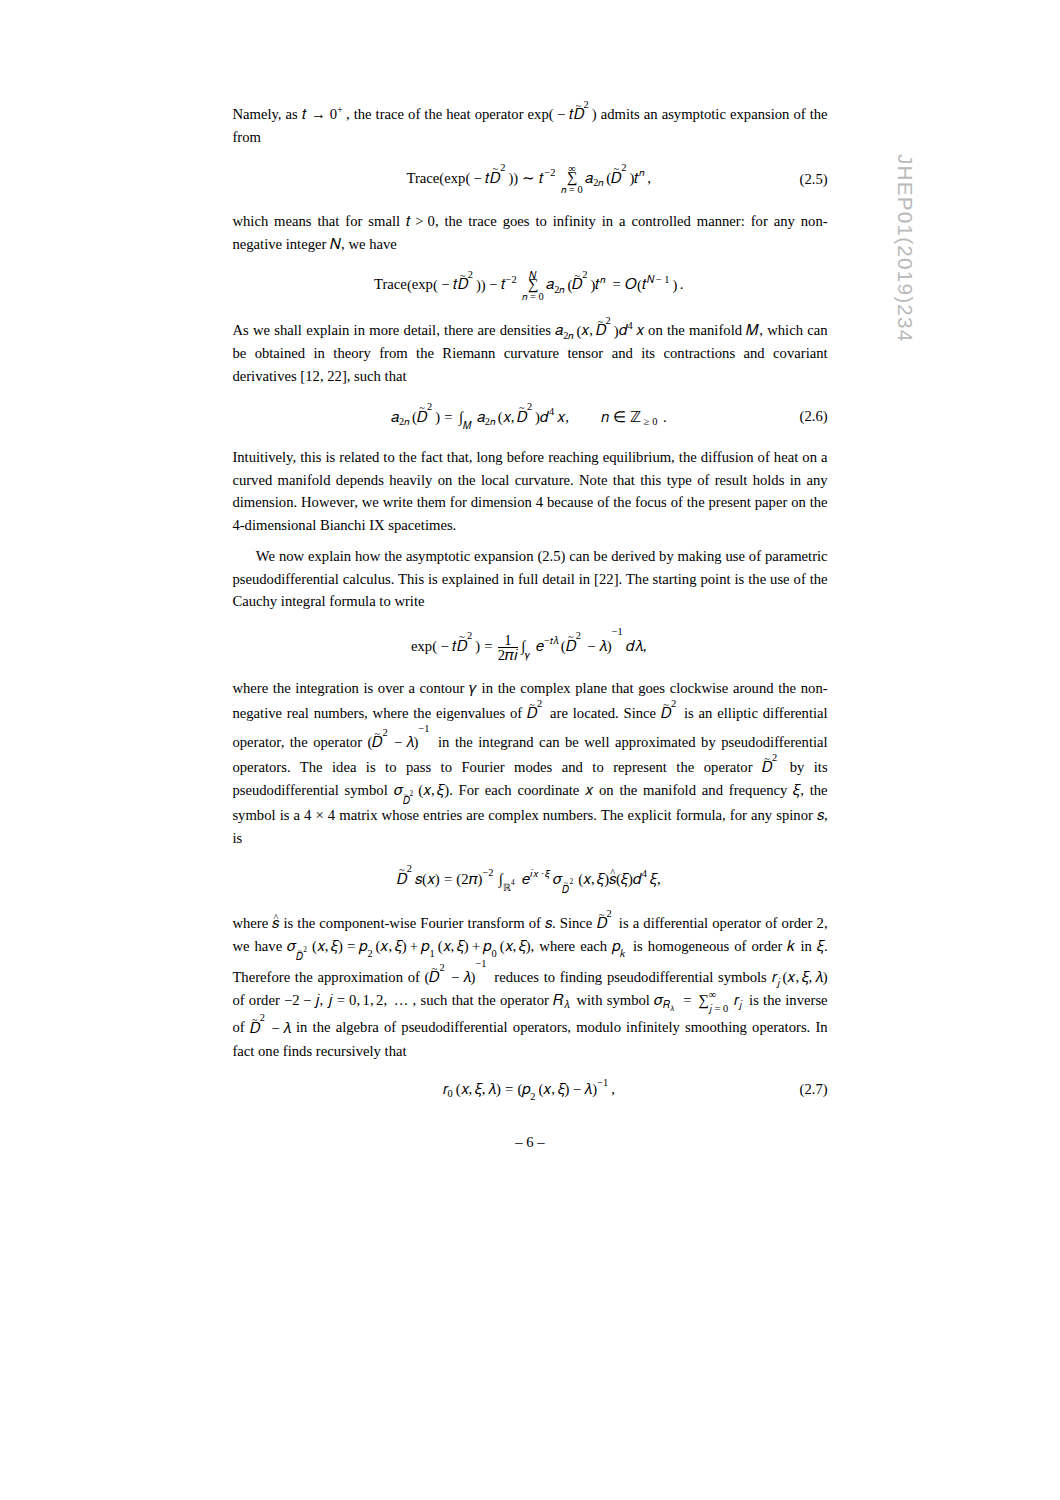JHEP01(2019)234
Namely, as t→0+, the trace of the heat operator exp(−tD~2) admits an asymptotic expansion of the from
Trace ( exp(−tD~2) ) ∼ t−2 ∑ n=0 ∞ a2n (D~2) tn , (2.5)
which means that for small t>0, the trace goes to infinity in a controlled manner: for any non-negative integer N, we have
Trace ( exp(−tD~2) ) − t−2 ∑ n=0 N a2n (D~2) tn = O(tN−1) .
As we shall explain in more detail, there are densities a2n(x,D~2)d4x on the manifold M, which can be obtained in theory from the Riemann curvature tensor and its contractions and covariant derivatives [12, 22], such that
a2n (D~2) = ∫M a2n (x,D~2) d4x , n∈ℤ≥0 . (2.6)
Intuitively, this is related to the fact that, long before reaching equilibrium, the diffusion of heat on a curved manifold depends heavily on the local curvature. Note that this type of result holds in any dimension. However, we write them for dimension 4 because of the focus of the present paper on the 4-dimensional Bianchi IX spacetimes.
We now explain how the asymptotic expansion (2.5) can be derived by making use of parametric pseudodifferential calculus. This is explained in full detail in [22]. The starting point is the use of the Cauchy integral formula to write
exp(−tD~2) = 12πi ∫γ e−tλ (D~2−λ) −1 dλ ,
where the integration is over a contour γ in the complex plane that goes clockwise around the non-negative real numbers, where the eigenvalues of D~2 are located. Since D~2 is an elliptic differential operator, the operator (D~2−λ)−1 in the integrand can be well approximated by pseudodifferential operators. The idea is to pass to Fourier modes and to represent the operator D~2 by its pseudodifferential symbol σD~2(x,ξ). For each coordinate x on the manifold and frequency ξ, the symbol is a 4 × 4 matrix whose entries are complex numbers. The explicit formula, for any spinor s, is
D~2 s(x) = (2π)−2 ∫ℝ4 eix⋅ξ σD~2 (x,ξ) s^ (ξ) d4ξ ,
where s^ is the component-wise Fourier transform of s. Since D~2 is a differential operator of order 2, we have σD~2(x,ξ)=p2(x,ξ)+p1(x,ξ)+p0(x,ξ), where each pk is homogeneous of order k in ξ. Therefore the approximation of (D~2−λ)−1 reduces to finding pseudodifferential symbols rj(x,ξ,λ) of order −2−j, j=0,1,2,…, such that the operator Rλ with symbol σRλ=∑j=0∞rj is the inverse of D~2−λ in the algebra of pseudodifferential operators, modulo infinitely smoothing operators. In fact one finds recursively that
r0 (x,ξ,λ) = (p2(x,ξ)−λ) −1 , (2.7)
– 6 –